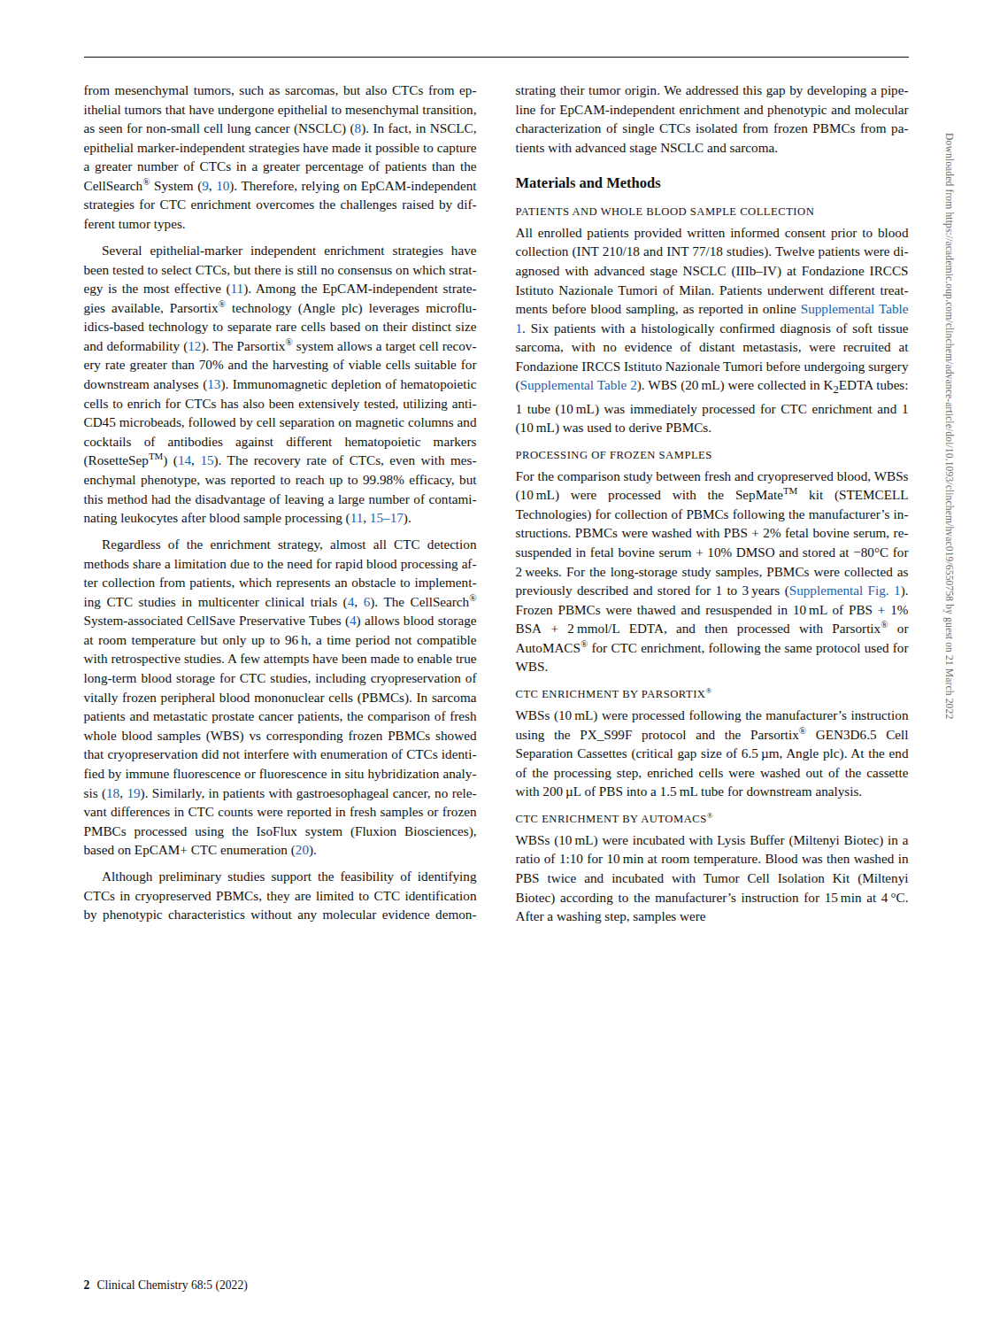Downloaded from https://academic.oup.com/clinchem/advance-article/doi/10.1093/clinchem/hvac019/6550758 by guest on 21 March 2022
from mesenchymal tumors, such as sarcomas, but also CTCs from epithelial tumors that have undergone epithelial to mesenchymal transition, as seen for non-small cell lung cancer (NSCLC) (8). In fact, in NSCLC, epithelial marker-independent strategies have made it possible to capture a greater number of CTCs in a greater percentage of patients than the CellSearch® System (9, 10). Therefore, relying on EpCAM-independent strategies for CTC enrichment overcomes the challenges raised by different tumor types.
Several epithelial-marker independent enrichment strategies have been tested to select CTCs, but there is still no consensus on which strategy is the most effective (11). Among the EpCAM-independent strategies available, Parsortix® technology (Angle plc) leverages microfluidics-based technology to separate rare cells based on their distinct size and deformability (12). The Parsortix® system allows a target cell recovery rate greater than 70% and the harvesting of viable cells suitable for downstream analyses (13). Immunomagnetic depletion of hematopoietic cells to enrich for CTCs has also been extensively tested, utilizing anti-CD45 microbeads, followed by cell separation on magnetic columns and cocktails of antibodies against different hematopoietic markers (RosetteSepTM) (14, 15). The recovery rate of CTCs, even with mesenchymal phenotype, was reported to reach up to 99.98% efficacy, but this method had the disadvantage of leaving a large number of contaminating leukocytes after blood sample processing (11, 15–17).
Regardless of the enrichment strategy, almost all CTC detection methods share a limitation due to the need for rapid blood processing after collection from patients, which represents an obstacle to implementing CTC studies in multicenter clinical trials (4, 6). The CellSearch® System-associated CellSave Preservative Tubes (4) allows blood storage at room temperature but only up to 96 h, a time period not compatible with retrospective studies. A few attempts have been made to enable true long-term blood storage for CTC studies, including cryopreservation of vitally frozen peripheral blood mononuclear cells (PBMCs). In sarcoma patients and metastatic prostate cancer patients, the comparison of fresh whole blood samples (WBS) vs corresponding frozen PBMCs showed that cryopreservation did not interfere with enumeration of CTCs identified by immune fluorescence or fluorescence in situ hybridization analysis (18, 19). Similarly, in patients with gastroesophageal cancer, no relevant differences in CTC counts were reported in fresh samples or frozen PMBCs processed using the IsoFlux system (Fluxion Biosciences), based on EpCAM+ CTC enumeration (20).
Although preliminary studies support the feasibility of identifying CTCs in cryopreserved PBMCs, they are limited to CTC identification by phenotypic characteristics without any molecular evidence demonstrating their tumor origin. We addressed this gap by developing a pipeline for EpCAM-independent enrichment and phenotypic and molecular characterization of single CTCs isolated from frozen PBMCs from patients with advanced stage NSCLC and sarcoma.
Materials and Methods
Patients and whole blood sample collection
All enrolled patients provided written informed consent prior to blood collection (INT 210/18 and INT 77/18 studies). Twelve patients were diagnosed with advanced stage NSCLC (IIIb–IV) at Fondazione IRCCS Istituto Nazionale Tumori of Milan. Patients underwent different treatments before blood sampling, as reported in online Supplemental Table 1. Six patients with a histologically confirmed diagnosis of soft tissue sarcoma, with no evidence of distant metastasis, were recruited at Fondazione IRCCS Istituto Nazionale Tumori before undergoing surgery (Supplemental Table 2). WBS (20 mL) were collected in K2EDTA tubes: 1 tube (10 mL) was immediately processed for CTC enrichment and 1 (10 mL) was used to derive PBMCs.
Processing of frozen samples
For the comparison study between fresh and cryopreserved blood, WBSs (10 mL) were processed with the SepMateTM kit (STEMCELL Technologies) for collection of PBMCs following the manufacturer’s instructions. PBMCs were washed with PBS + 2% fetal bovine serum, resuspended in fetal bovine serum + 10% DMSO and stored at −80°C for 2 weeks. For the long-storage study samples, PBMCs were collected as previously described and stored for 1 to 3 years (Supplemental Fig. 1). Frozen PBMCs were thawed and resuspended in 10 mL of PBS + 1% BSA + 2 mmol/L EDTA, and then processed with Parsortix® or AutoMACS® for CTC enrichment, following the same protocol used for WBS.
CTC enrichment by Parsortix®
WBSs (10 mL) were processed following the manufacturer’s instruction using the PX_S99F protocol and the Parsortix® GEN3D6.5 Cell Separation Cassettes (critical gap size of 6.5 µm, Angle plc). At the end of the processing step, enriched cells were washed out of the cassette with 200 µL of PBS into a 1.5 mL tube for downstream analysis.
CTC enrichment by AutoMACS®
WBSs (10 mL) were incubated with Lysis Buffer (Miltenyi Biotec) in a ratio of 1:10 for 10 min at room temperature. Blood was then washed in PBS twice and incubated with Tumor Cell Isolation Kit (Miltenyi Biotec) according to the manufacturer’s instruction for 15 min at 4 °C. After a washing step, samples were
2 Clinical Chemistry 68:5 (2022)